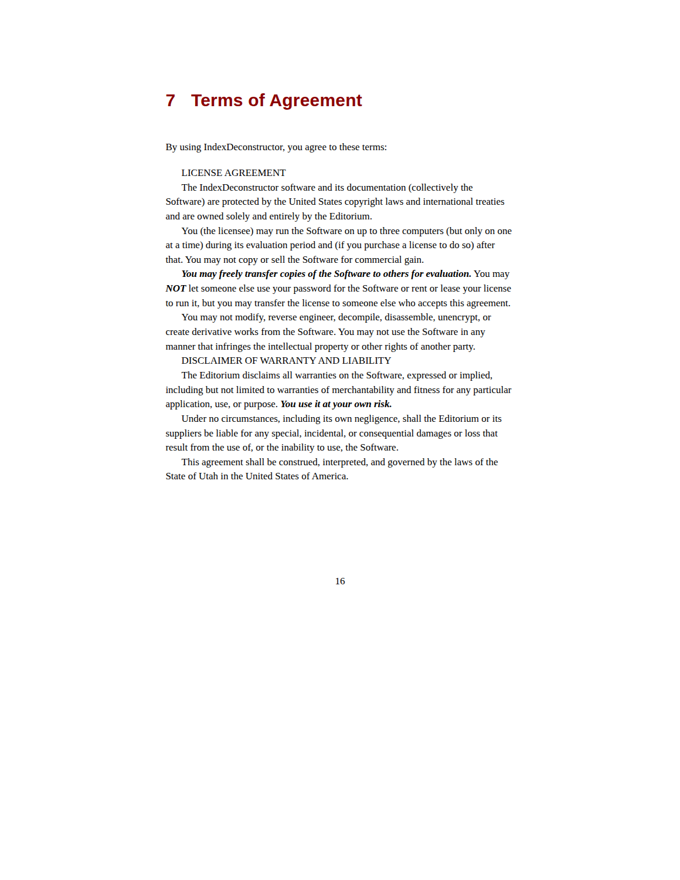7 Terms of Agreement
By using IndexDeconstructor, you agree to these terms:
LICENSE AGREEMENT
The IndexDeconstructor software and its documentation (collectively the Software) are protected by the United States copyright laws and international treaties and are owned solely and entirely by the Editorium.
You (the licensee) may run the Software on up to three computers (but only on one at a time) during its evaluation period and (if you purchase a license to do so) after that. You may not copy or sell the Software for commercial gain.
You may freely transfer copies of the Software to others for evaluation. You may NOT let someone else use your password for the Software or rent or lease your license to run it, but you may transfer the license to someone else who accepts this agreement.
You may not modify, reverse engineer, decompile, disassemble, unencrypt, or create derivative works from the Software. You may not use the Software in any manner that infringes the intellectual property or other rights of another party.
DISCLAIMER OF WARRANTY AND LIABILITY
The Editorium disclaims all warranties on the Software, expressed or implied, including but not limited to warranties of merchantability and fitness for any particular application, use, or purpose. You use it at your own risk.
Under no circumstances, including its own negligence, shall the Editorium or its suppliers be liable for any special, incidental, or consequential damages or loss that result from the use of, or the inability to use, the Software.
This agreement shall be construed, interpreted, and governed by the laws of the State of Utah in the United States of America.
16